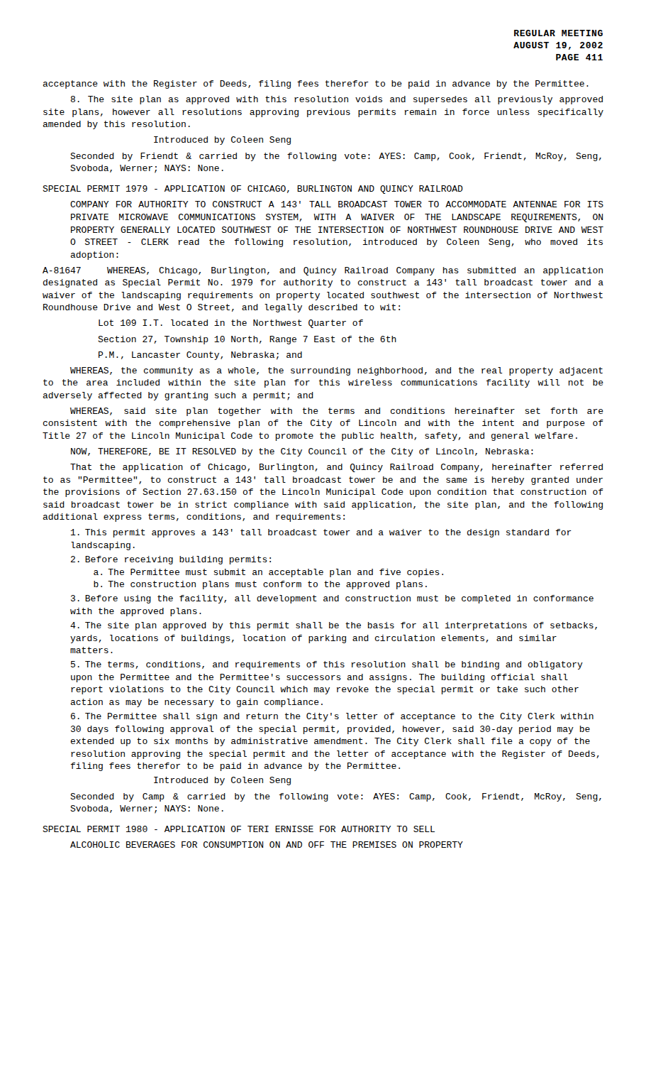REGULAR MEETING
AUGUST 19, 2002
PAGE 411
acceptance with the Register of Deeds, filing fees therefor to be paid in advance by the Permittee.
8. The site plan as approved with this resolution voids and supersedes all previously approved site plans, however all resolutions approving previous permits remain in force unless specifically amended by this resolution.
Introduced by Coleen Seng
Seconded by Friendt & carried by the following vote: AYES: Camp, Cook, Friendt, McRoy, Seng, Svoboda, Werner; NAYS: None.
SPECIAL PERMIT 1979 - APPLICATION OF CHICAGO, BURLINGTON AND QUINCY RAILROAD
COMPANY FOR AUTHORITY TO CONSTRUCT A 143' TALL BROADCAST TOWER TO ACCOMMODATE ANTENNAE FOR ITS PRIVATE MICROWAVE COMMUNICATIONS SYSTEM, WITH A WAIVER OF THE LANDSCAPE REQUIREMENTS, ON PROPERTY GENERALLY LOCATED SOUTHWEST OF THE INTERSECTION OF NORTHWEST ROUNDHOUSE DRIVE AND WEST O STREET - CLERK read the following resolution, introduced by Coleen Seng, who moved its adoption:
A-81647 WHEREAS, Chicago, Burlington, and Quincy Railroad Company has submitted an application designated as Special Permit No. 1979 for authority to construct a 143' tall broadcast tower and a waiver of the landscaping requirements on property located southwest of the intersection of Northwest Roundhouse Drive and West O Street, and legally described to wit:
Lot 109 I.T. located in the Northwest Quarter of
Section 27, Township 10 North, Range 7 East of the 6th
P.M., Lancaster County, Nebraska; and
WHEREAS, the community as a whole, the surrounding neighborhood, and the real property adjacent to the area included within the site plan for this wireless communications facility will not be adversely affected by granting such a permit; and
WHEREAS, said site plan together with the terms and conditions hereinafter set forth are consistent with the comprehensive plan of the City of Lincoln and with the intent and purpose of Title 27 of the Lincoln Municipal Code to promote the public health, safety, and general welfare.
NOW, THEREFORE, BE IT RESOLVED by the City Council of the City of Lincoln, Nebraska:
That the application of Chicago, Burlington, and Quincy Railroad Company, hereinafter referred to as "Permittee", to construct a 143' tall broadcast tower be and the same is hereby granted under the provisions of Section 27.63.150 of the Lincoln Municipal Code upon condition that construction of said broadcast tower be in strict compliance with said application, the site plan, and the following additional express terms, conditions, and requirements:
1. This permit approves a 143' tall broadcast tower and a waiver to the design standard for landscaping.
2. Before receiving building permits:
a. The Permittee must submit an acceptable plan and five copies.
b. The construction plans must conform to the approved plans.
3. Before using the facility, all development and construction must be completed in conformance with the approved plans.
4. The site plan approved by this permit shall be the basis for all interpretations of setbacks, yards, locations of buildings, location of parking and circulation elements, and similar matters.
5. The terms, conditions, and requirements of this resolution shall be binding and obligatory upon the Permittee and the Permittee's successors and assigns. The building official shall report violations to the City Council which may revoke the special permit or take such other action as may be necessary to gain compliance.
6. The Permittee shall sign and return the City's letter of acceptance to the City Clerk within 30 days following approval of the special permit, provided, however, said 30-day period may be extended up to six months by administrative amendment. The City Clerk shall file a copy of the resolution approving the special permit and the letter of acceptance with the Register of Deeds, filing fees therefor to be paid in advance by the Permittee.
Introduced by Coleen Seng
Seconded by Camp & carried by the following vote: AYES: Camp, Cook, Friendt, McRoy, Seng, Svoboda, Werner; NAYS: None.
SPECIAL PERMIT 1980 - APPLICATION OF TERI ERNISSE FOR AUTHORITY TO SELL
ALCOHOLIC BEVERAGES FOR CONSUMPTION ON AND OFF THE PREMISES ON PROPERTY